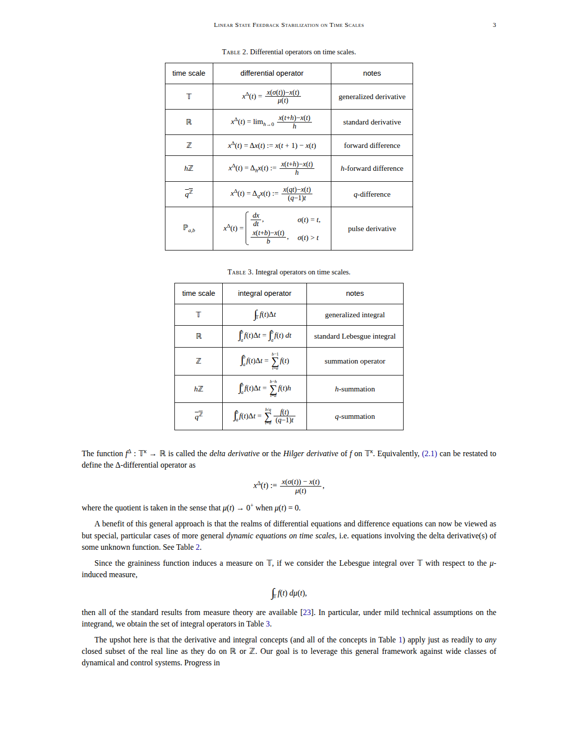Linear State Feedback Stabilization on Time Scales 3
Table 2. Differential operators on time scales.
| time scale | differential operator | notes |
| --- | --- | --- |
| 𝕋 | x Δ ( t ) = x ( σ ( t ))− x ( t ) μ ( t ) | generalized derivative |
| ℝ | x Δ ( t ) = lim h →0 x ( t + h )− x ( t ) h | standard derivative |
| ℤ | x Δ ( t ) = Δ x ( t ) := x ( t + 1) − x ( t ) | forward difference |
| h ℤ | x Δ ( t ) = Δ h x ( t ) := x ( t + h )− x ( t ) h | h -forward difference |
| q ℤ | x Δ ( t ) = Δ q x ( t ) := x ( qt )− x ( t ) ( q −1) t | q -difference |
| ℙ a,b | x Δ ( t ) = dx dt , σ ( t ) = t , x ( t + b )− x ( t ) b , σ ( t ) > t | pulse derivative |
Table 3. Integral operators on time scales.
| time scale | integral operator | notes |
| --- | --- | --- |
| 𝕋 | ∫ 𝕋 f ( t )Δ t | generalized integral |
| ℝ | ∫ b a f ( t )Δ t = ∫ b a f ( t ) dt | standard Lebesgue integral |
| ℤ | ∫ b a f ( t )Δ t = b −1 ∑ t = a f ( t ) | summation operator |
| h ℤ | ∫ b a f ( t )Δ t = b − h ∑ t = a f ( t ) h | h -summation |
| q ℤ | ∫ b a f ( t )Δ t = b / q ∑ t = a f ( t ) ( q −1) t | q -summation |
The function fΔ : 𝕋κ → ℝ is called the delta derivative or the Hilger derivative of f on 𝕋κ. Equivalently, (2.1) can be restated to define the Δ-differential operator as
xΔ(t) := x(σ(t)) − x(t) μ(t),
where the quotient is taken in the sense that μ(t) → 0+ when μ(t) = 0.
A benefit of this general approach is that the realms of differential equations and difference equations can now be viewed as but special, particular cases of more general dynamic equations on time scales, i.e. equations involving the delta derivative(s) of some unknown function. See Table 2.
Since the graininess function induces a measure on 𝕋, if we consider the Lebesgue integral over 𝕋 with respect to the μ-induced measure,
∫𝕋 f(t) dμ(t),
then all of the standard results from measure theory are available [23]. In particular, under mild technical assumptions on the integrand, we obtain the set of integral operators in Table 3.
The upshot here is that the derivative and integral concepts (and all of the concepts in Table 1) apply just as readily to any closed subset of the real line as they do on ℝ or ℤ. Our goal is to leverage this general framework against wide classes of dynamical and control systems. Progress in